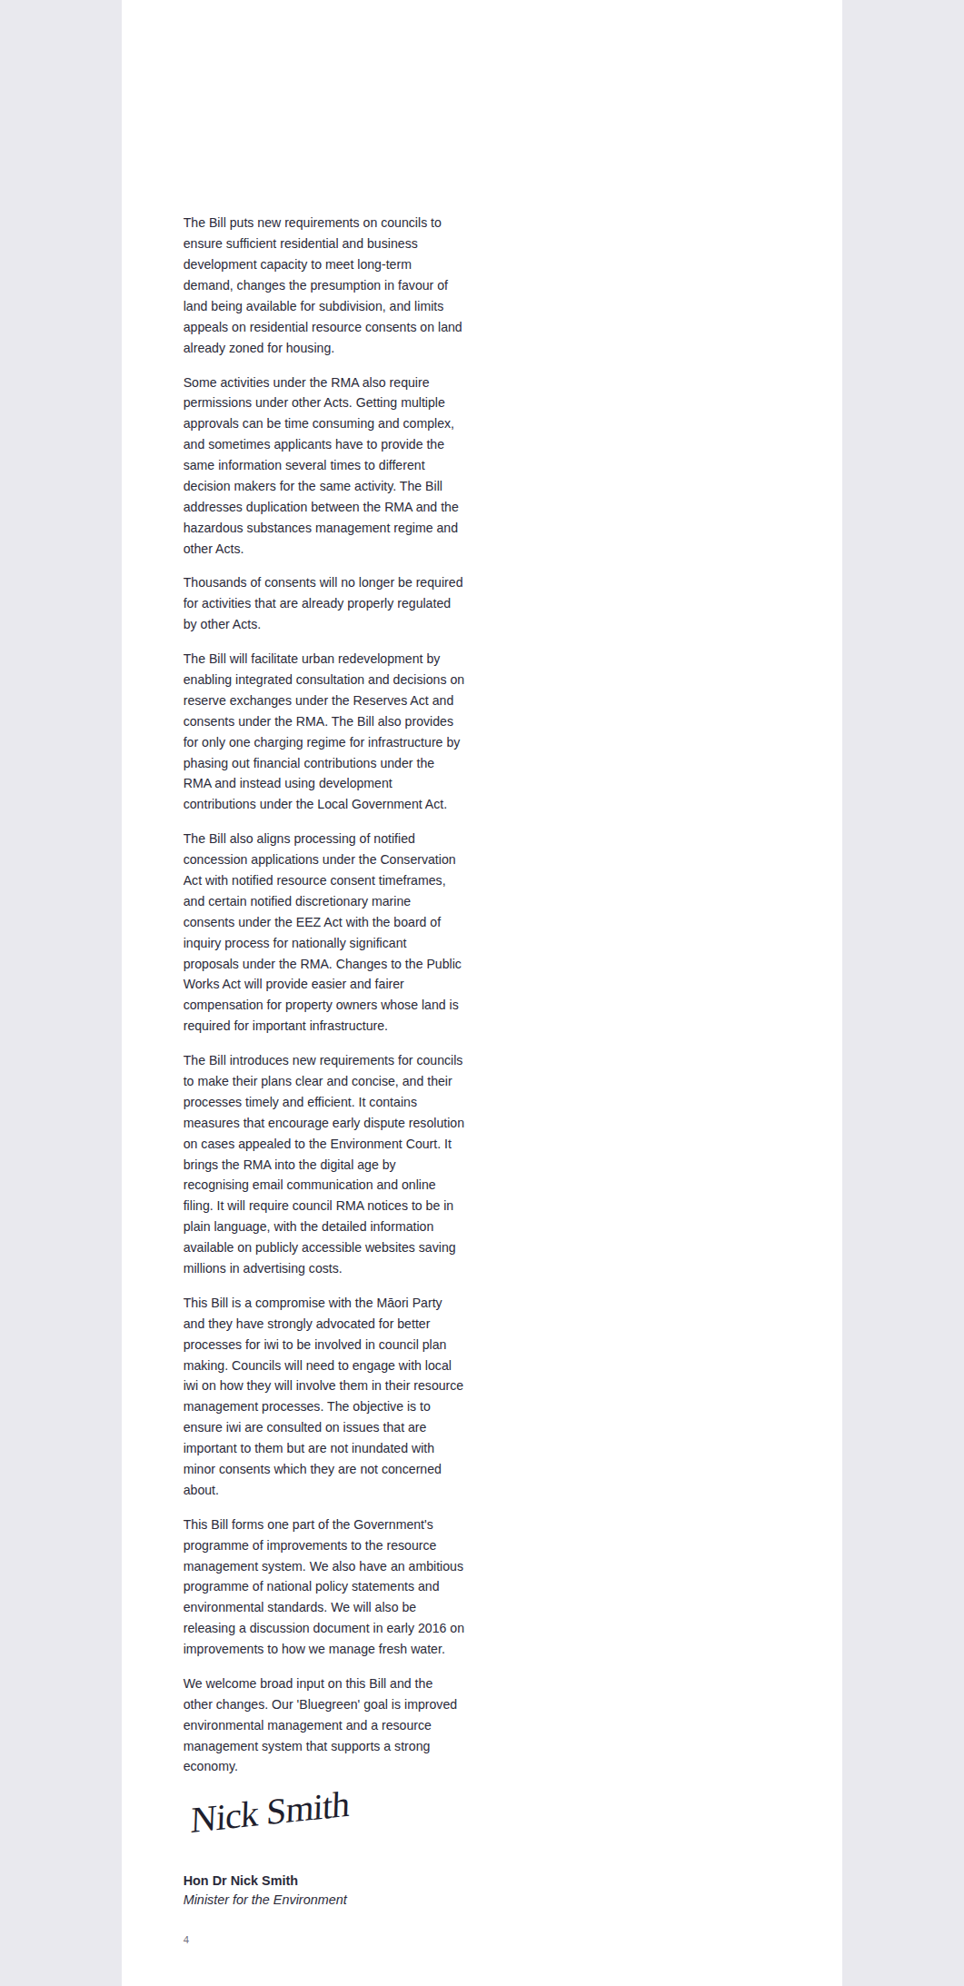The Bill puts new requirements on councils to ensure sufficient residential and business development capacity to meet long-term demand, changes the presumption in favour of land being available for subdivision, and limits appeals on residential resource consents on land already zoned for housing.
Some activities under the RMA also require permissions under other Acts. Getting multiple approvals can be time consuming and complex, and sometimes applicants have to provide the same information several times to different decision makers for the same activity. The Bill addresses duplication between the RMA and the hazardous substances management regime and other Acts.
Thousands of consents will no longer be required for activities that are already properly regulated by other Acts.
The Bill will facilitate urban redevelopment by enabling integrated consultation and decisions on reserve exchanges under the Reserves Act and consents under the RMA. The Bill also provides for only one charging regime for infrastructure by phasing out financial contributions under the RMA and instead using development contributions under the Local Government Act.
The Bill also aligns processing of notified concession applications under the Conservation Act with notified resource consent timeframes, and certain notified discretionary marine consents under the EEZ Act with the board of inquiry process for nationally significant proposals under the RMA. Changes to the Public Works Act will provide easier and fairer compensation for property owners whose land is required for important infrastructure.
The Bill introduces new requirements for councils to make their plans clear and concise, and their processes timely and efficient. It contains measures that encourage early dispute resolution on cases appealed to the Environment Court. It brings the RMA into the digital age by recognising email communication and online filing. It will require council RMA notices to be in plain language, with the detailed information available on publicly accessible websites saving millions in advertising costs.
This Bill is a compromise with the Māori Party and they have strongly advocated for better processes for iwi to be involved in council plan making. Councils will need to engage with local iwi on how they will involve them in their resource management processes. The objective is to ensure iwi are consulted on issues that are important to them but are not inundated with minor consents which they are not concerned about.
This Bill forms one part of the Government's programme of improvements to the resource management system. We also have an ambitious programme of national policy statements and environmental standards. We will also be releasing a discussion document in early 2016 on improvements to how we manage fresh water.
We welcome broad input on this Bill and the other changes. Our 'Bluegreen' goal is improved environmental management and a resource management system that supports a strong economy.
Nick Smith
Hon Dr Nick Smith
Minister for the Environment
4